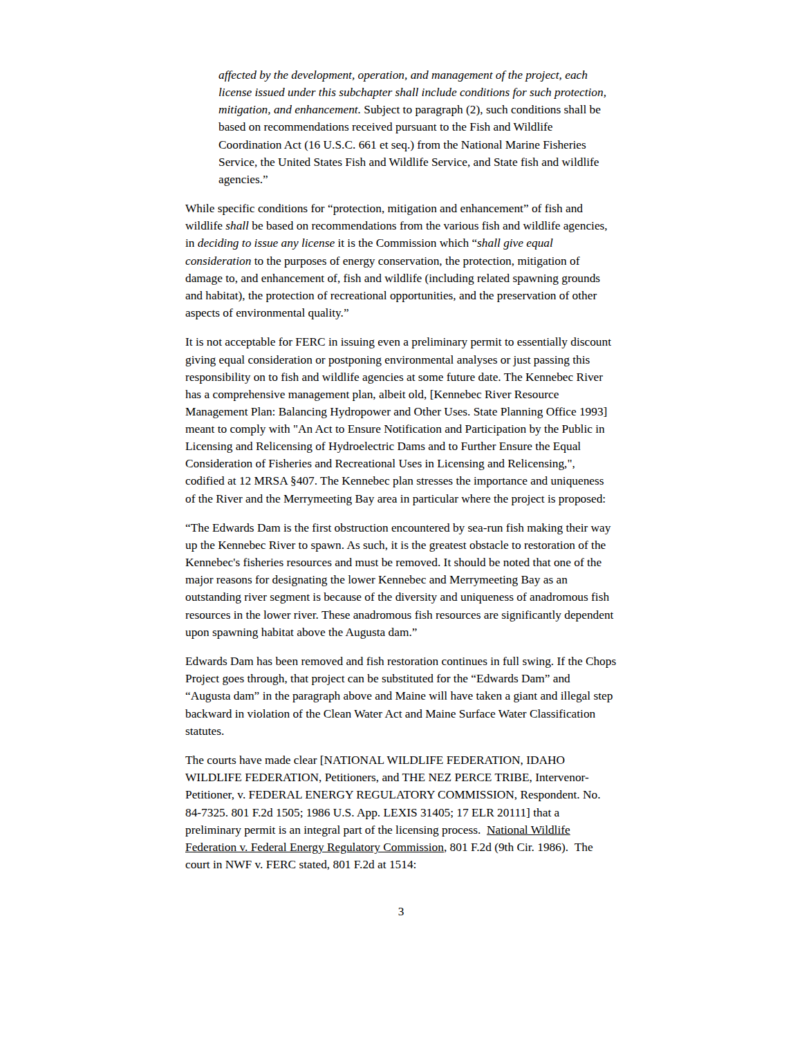affected by the development, operation, and management of the project, each license issued under this subchapter shall include conditions for such protection, mitigation, and enhancement. Subject to paragraph (2), such conditions shall be based on recommendations received pursuant to the Fish and Wildlife Coordination Act (16 U.S.C. 661 et seq.) from the National Marine Fisheries Service, the United States Fish and Wildlife Service, and State fish and wildlife agencies.”
While specific conditions for “protection, mitigation and enhancement” of fish and wildlife shall be based on recommendations from the various fish and wildlife agencies, in deciding to issue any license it is the Commission which “shall give equal consideration to the purposes of energy conservation, the protection, mitigation of damage to, and enhancement of, fish and wildlife (including related spawning grounds and habitat), the protection of recreational opportunities, and the preservation of other aspects of environmental quality.”
It is not acceptable for FERC in issuing even a preliminary permit to essentially discount giving equal consideration or postponing environmental analyses or just passing this responsibility on to fish and wildlife agencies at some future date. The Kennebec River has a comprehensive management plan, albeit old, [Kennebec River Resource Management Plan: Balancing Hydropower and Other Uses. State Planning Office 1993] meant to comply with "An Act to Ensure Notification and Participation by the Public in Licensing and Relicensing of Hydroelectric Dams and to Further Ensure the Equal Consideration of Fisheries and Recreational Uses in Licensing and Relicensing,", codified at 12 MRSA §407. The Kennebec plan stresses the importance and uniqueness of the River and the Merrymeeting Bay area in particular where the project is proposed:
“The Edwards Dam is the first obstruction encountered by sea-run fish making their way up the Kennebec River to spawn. As such, it is the greatest obstacle to restoration of the Kennebec's fisheries resources and must be removed. It should be noted that one of the major reasons for designating the lower Kennebec and Merrymeeting Bay as an outstanding river segment is because of the diversity and uniqueness of anadromous fish resources in the lower river. These anadromous fish resources are significantly dependent upon spawning habitat above the Augusta dam.”
Edwards Dam has been removed and fish restoration continues in full swing. If the Chops Project goes through, that project can be substituted for the “Edwards Dam” and “Augusta dam” in the paragraph above and Maine will have taken a giant and illegal step backward in violation of the Clean Water Act and Maine Surface Water Classification statutes.
The courts have made clear [NATIONAL WILDLIFE FEDERATION, IDAHO WILDLIFE FEDERATION, Petitioners, and THE NEZ PERCE TRIBE, Intervenor-Petitioner, v. FEDERAL ENERGY REGULATORY COMMISSION, Respondent. No. 84-7325. 801 F.2d 1505; 1986 U.S. App. LEXIS 31405; 17 ELR 20111] that a preliminary permit is an integral part of the licensing process. National Wildlife Federation v. Federal Energy Regulatory Commission, 801 F.2d (9th Cir. 1986). The court in NWF v. FERC stated, 801 F.2d at 1514:
3